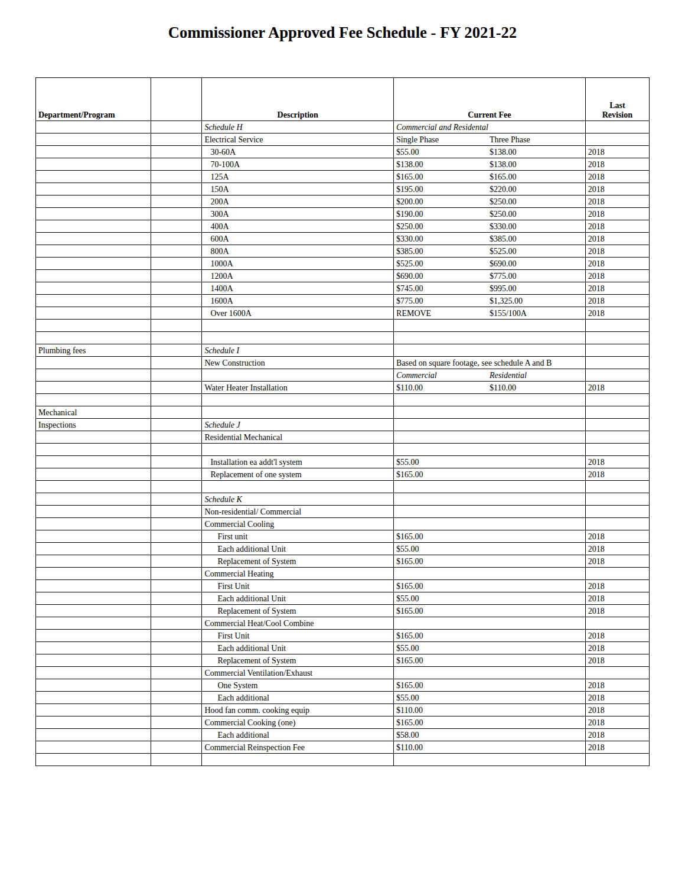Commissioner Approved Fee Schedule - FY 2021-22
| Department/Program | | Description | Current Fee | Last Revision |
| --- | --- | --- | --- | --- |
| | | Schedule H | Commercial and Residental | |
| | | Electrical Service | Single Phase Three Phase | |
| | | 30-60A | $55.00 $138.00 | 2018 |
| | | 70-100A | $138.00 $138.00 | 2018 |
| | | 125A | $165.00 $165.00 | 2018 |
| | | 150A | $195.00 $220.00 | 2018 |
| | | 200A | $200.00 $250.00 | 2018 |
| | | 300A | $190.00 $250.00 | 2018 |
| | | 400A | $250.00 $330.00 | 2018 |
| | | 600A | $330.00 $385.00 | 2018 |
| | | 800A | $385.00 $525.00 | 2018 |
| | | 1000A | $525.00 $690.00 | 2018 |
| | | 1200A | $690.00 $775.00 | 2018 |
| | | 1400A | $745.00 $995.00 | 2018 |
| | | 1600A | $775.00 $1,325.00 | 2018 |
| | | Over 1600A | REMOVE $155/100A | 2018 |
| Plumbing fees | | Schedule I | | |
| | | New Construction | Based on square footage, see schedule A and B | |
| | | | Commercial Residential | |
| | | Water Heater Installation | $110.00 $110.00 | 2018 |
| Mechanical | | | | |
| Inspections | | Schedule J | | |
| | | Residential Mechanical | | |
| | | Installation ea addt'l system | $55.00 | 2018 |
| | | Replacement of one system | $165.00 | 2018 |
| | | Schedule K | | |
| | | Non-residential/ Commercial | | |
| | | Commercial Cooling | | |
| | | First unit | $165.00 | 2018 |
| | | Each additional Unit | $55.00 | 2018 |
| | | Replacement of System | $165.00 | 2018 |
| | | Commercial Heating | | |
| | | First Unit | $165.00 | 2018 |
| | | Each additional Unit | $55.00 | 2018 |
| | | Replacement of System | $165.00 | 2018 |
| | | Commercial Heat/Cool Combine | | |
| | | First Unit | $165.00 | 2018 |
| | | Each additional Unit | $55.00 | 2018 |
| | | Replacement of System | $165.00 | 2018 |
| | | Commercial Ventilation/Exhaust | | |
| | | One System | $165.00 | 2018 |
| | | Each additional | $55.00 | 2018 |
| | | Hood fan comm. cooking equip | $110.00 | 2018 |
| | | Commercial Cooking (one) | $165.00 | 2018 |
| | | Each additional | $58.00 | 2018 |
| | | Commercial Reinspection Fee | $110.00 | 2018 |